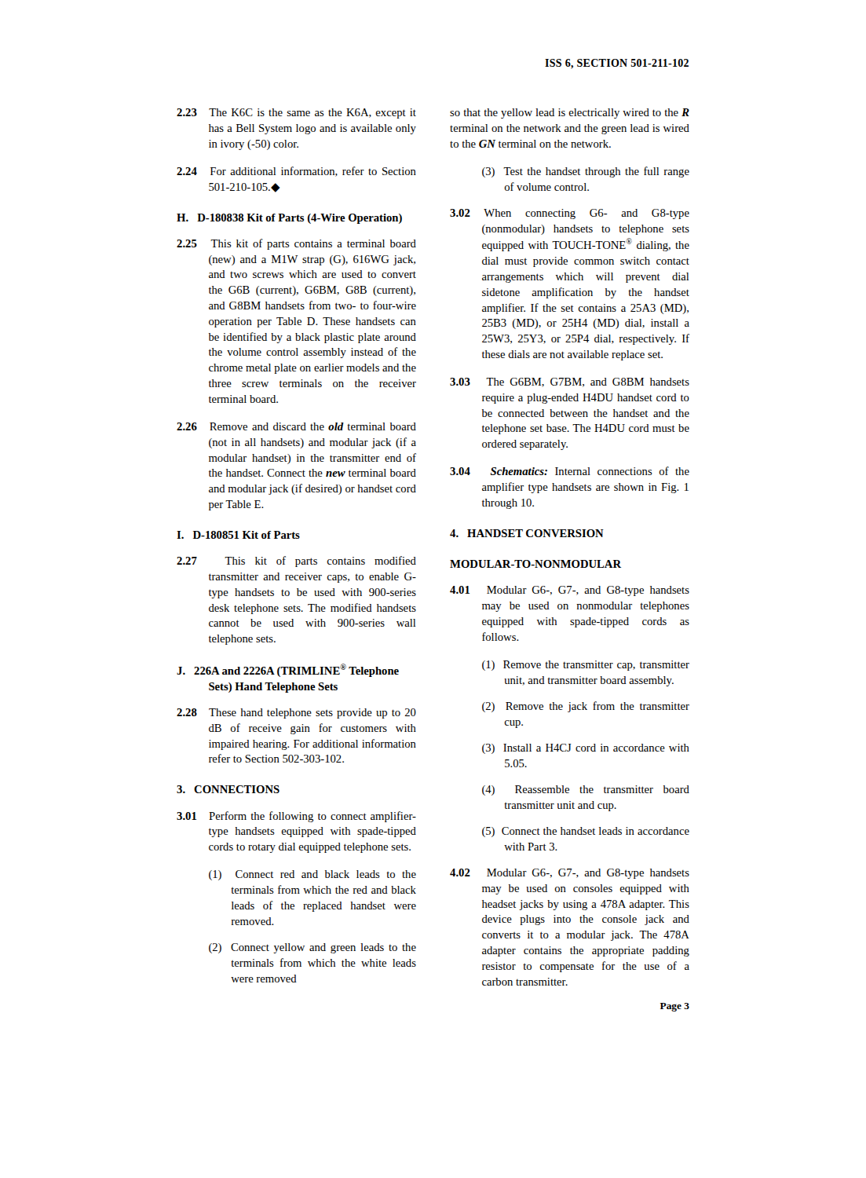ISS 6, SECTION 501-211-102
2.23 The K6C is the same as the K6A, except it has a Bell System logo and is available only in ivory (-50) color.
2.24 For additional information, refer to Section 501-210-105.◆
H. D-180838 Kit of Parts (4-Wire Operation)
2.25 This kit of parts contains a terminal board (new) and a M1W strap (G), 616WG jack, and two screws which are used to convert the G6B (current), G6BM, G8B (current), and G8BM handsets from two- to four-wire operation per Table D. These handsets can be identified by a black plastic plate around the volume control assembly instead of the chrome metal plate on earlier models and the three screw terminals on the receiver terminal board.
2.26 Remove and discard the old terminal board (not in all handsets) and modular jack (if a modular handset) in the transmitter end of the handset. Connect the new terminal board and modular jack (if desired) or handset cord per Table E.
I. D-180851 Kit of Parts
2.27 This kit of parts contains modified transmitter and receiver caps, to enable G-type handsets to be used with 900-series desk telephone sets. The modified handsets cannot be used with 900-series wall telephone sets.
J. 226A and 2226A (TRIMLINE® Telephone Sets) Hand Telephone Sets
2.28 These hand telephone sets provide up to 20 dB of receive gain for customers with impaired hearing. For additional information refer to Section 502-303-102.
3. CONNECTIONS
3.01 Perform the following to connect amplifier-type handsets equipped with spade-tipped cords to rotary dial equipped telephone sets.
(1) Connect red and black leads to the terminals from which the red and black leads of the replaced handset were removed.
(2) Connect yellow and green leads to the terminals from which the white leads were removed
so that the yellow lead is electrically wired to the R terminal on the network and the green lead is wired to the GN terminal on the network.
(3) Test the handset through the full range of volume control.
3.02 When connecting G6- and G8-type (nonmodular) handsets to telephone sets equipped with TOUCH-TONE® dialing, the dial must provide common switch contact arrangements which will prevent dial sidetone amplification by the handset amplifier. If the set contains a 25A3 (MD), 25B3 (MD), or 25H4 (MD) dial, install a 25W3, 25Y3, or 25P4 dial, respectively. If these dials are not available replace set.
3.03 The G6BM, G7BM, and G8BM handsets require a plug-ended H4DU handset cord to be connected between the handset and the telephone set base. The H4DU cord must be ordered separately.
3.04 Schematics: Internal connections of the amplifier type handsets are shown in Fig. 1 through 10.
4. HANDSET CONVERSION
MODULAR-TO-NONMODULAR
4.01 Modular G6-, G7-, and G8-type handsets may be used on nonmodular telephones equipped with spade-tipped cords as follows.
(1) Remove the transmitter cap, transmitter unit, and transmitter board assembly.
(2) Remove the jack from the transmitter cup.
(3) Install a H4CJ cord in accordance with 5.05.
(4) Reassemble the transmitter board transmitter unit and cup.
(5) Connect the handset leads in accordance with Part 3.
4.02 Modular G6-, G7-, and G8-type handsets may be used on consoles equipped with headset jacks by using a 478A adapter. This device plugs into the console jack and converts it to a modular jack. The 478A adapter contains the appropriate padding resistor to compensate for the use of a carbon transmitter.
Page 3